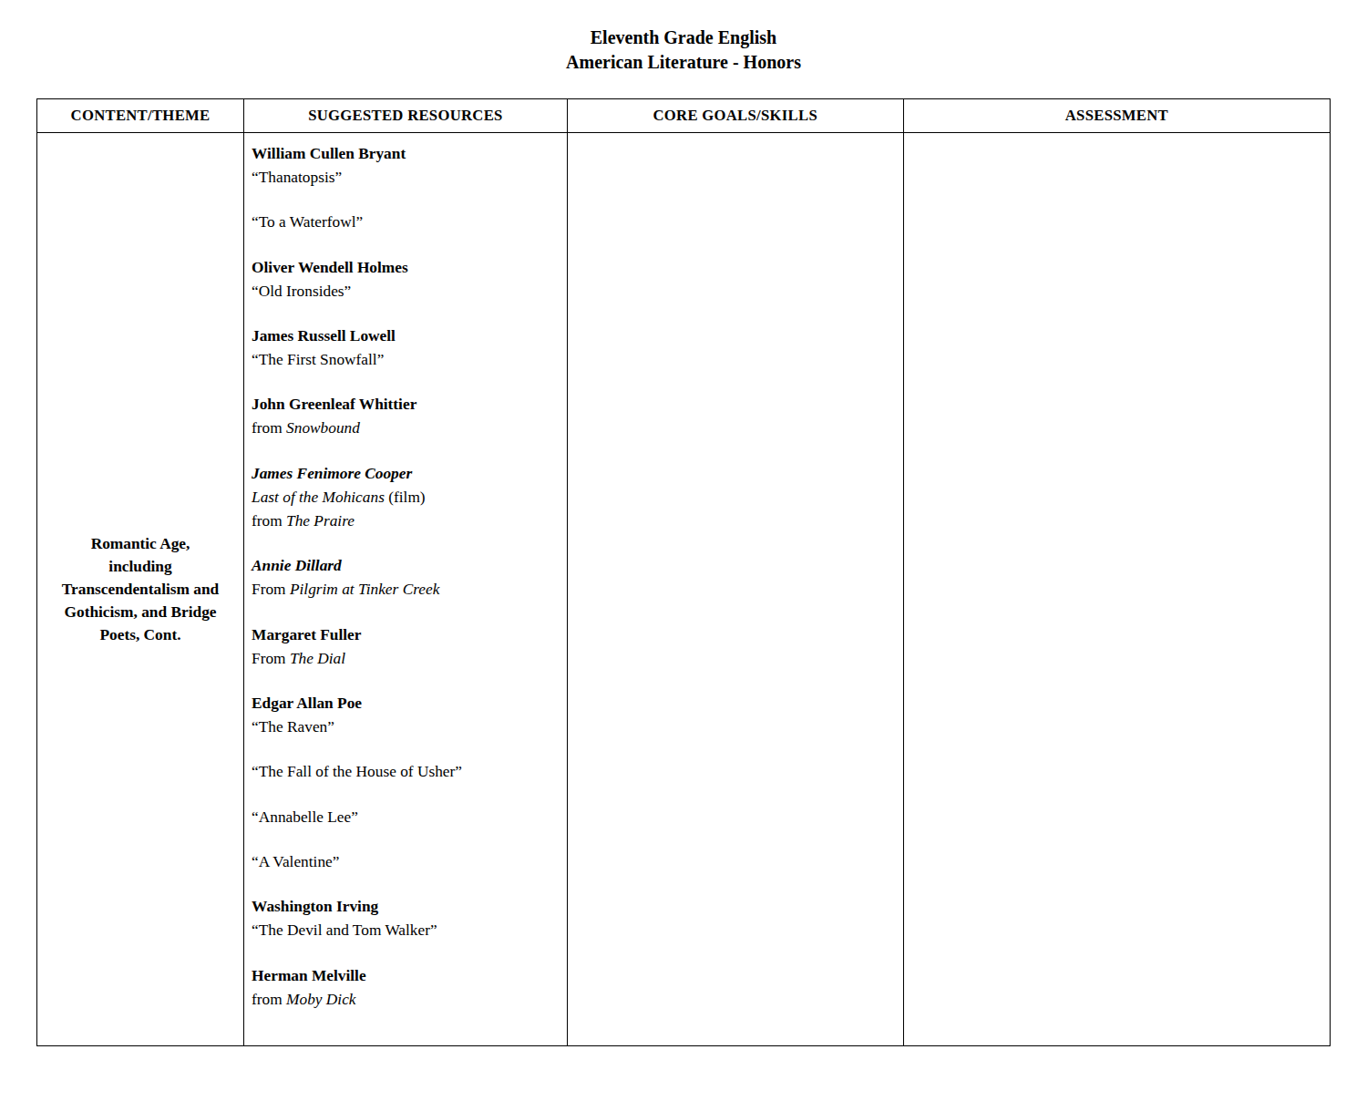Eleventh Grade English American Literature - Honors
| CONTENT/THEME | SUGGESTED RESOURCES | CORE GOALS/SKILLS | ASSESSMENT |
| --- | --- | --- | --- |
| Romantic Age, including Transcendentalism and Gothicism, and Bridge Poets, Cont. | William Cullen Bryant “Thanatopsis” “To a Waterfowl” Oliver Wendell Holmes “Old Ironsides” James Russell Lowell “The First Snowfall” John Greenleaf Whittier from Snowbound James Fenimore Cooper Last of the Mohicans (film) from The Praire Annie Dillard From Pilgrim at Tinker Creek Margaret Fuller From The Dial Edgar Allan Poe “The Raven” “The Fall of the House of Usher” “Annabelle Lee” “A Valentine” Washington Irving “The Devil and Tom Walker” Herman Melville from Moby Dick | | |